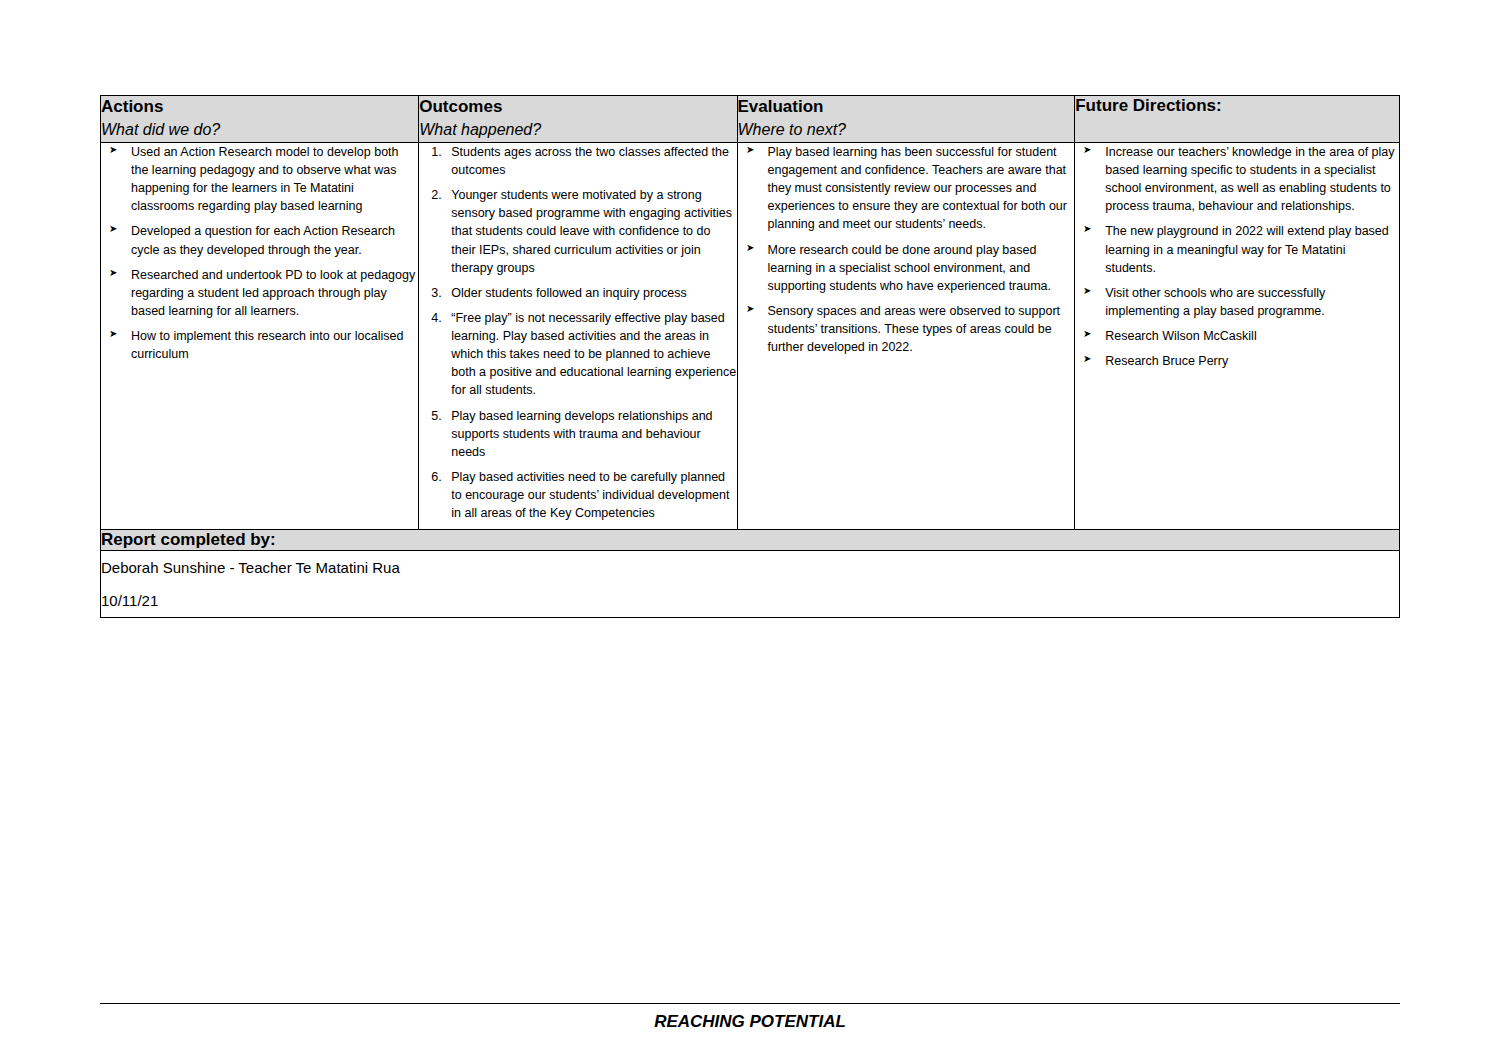| Actions What did we do? | Outcomes What happened? | Evaluation Where to next? | Future Directions: |
| Used an Action Research model to develop both the learning pedagogy and to observe what was happening for the learners in Te Matatini classrooms regarding play based learning Developed a question for each Action Research cycle as they developed through the year. Researched and undertook PD to look at pedagogy regarding a student led approach through play based learning for all learners. How to implement this research into our localised curriculum | Students ages across the two classes affected the outcomes Younger students were motivated by a strong sensory based programme with engaging activities that students could leave with confidence to do their IEPs, shared curriculum activities or join therapy groups Older students followed an inquiry process “Free play” is not necessarily effective play based learning. Play based activities and the areas in which this takes need to be planned to achieve both a positive and educational learning experience for all students. Play based learning develops relationships and supports students with trauma and behaviour needs Play based activities need to be carefully planned to encourage our students’ individual development in all areas of the Key Competencies | Play based learning has been successful for student engagement and confidence. Teachers are aware that they must consistently review our processes and experiences to ensure they are contextual for both our planning and meet our students’ needs. More research could be done around play based learning in a specialist school environment, and supporting students who have experienced trauma. Sensory spaces and areas were observed to support students’ transitions. These types of areas could be further developed in 2022. | Increase our teachers’ knowledge in the area of play based learning specific to students in a specialist school environment, as well as enabling students to process trauma, behaviour and relationships. The new playground in 2022 will extend play based learning in a meaningful way for Te Matatini students. Visit other schools who are successfully implementing a play based programme. Research Wilson McCaskill Research Bruce Perry |
| Report completed by: |
| Deborah Sunshine - Teacher Te Matatini Rua 10/11/21 |
REACHING POTENTIAL